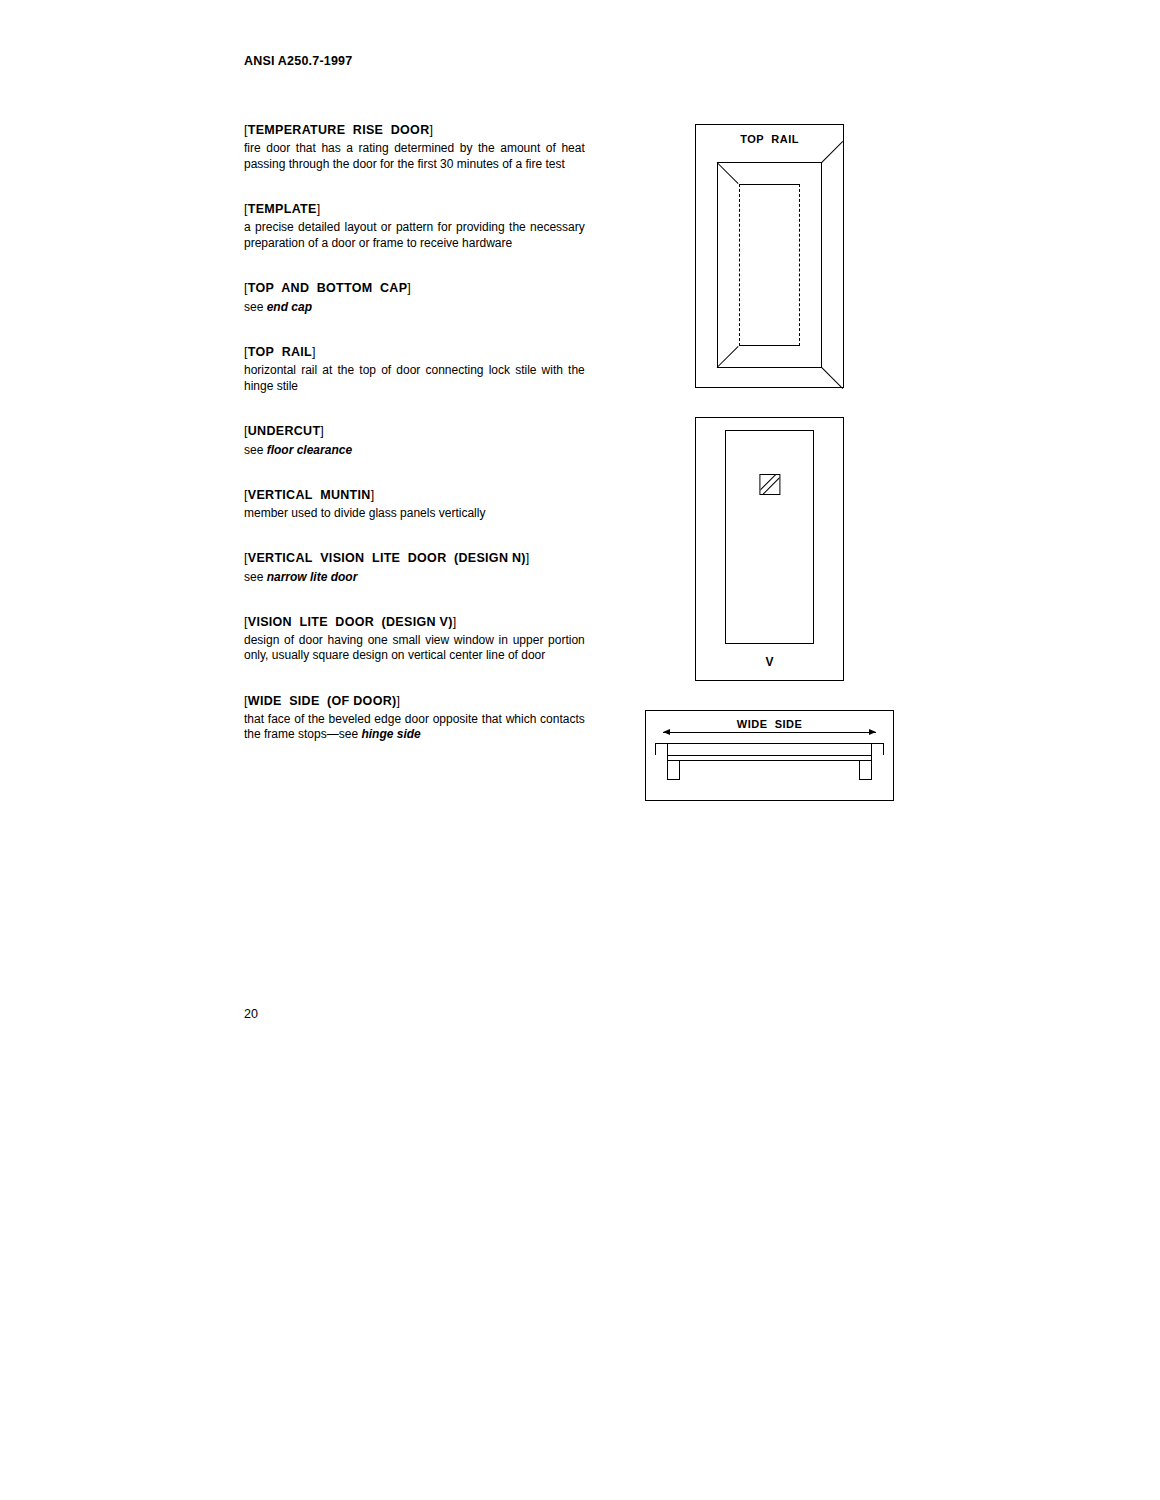ANSI A250.7-1997
[TEMPERATURE RISE DOOR]
fire door that has a rating determined by the amount of heat passing through the door for the first 30 minutes of a fire test
[TEMPLATE]
a precise detailed layout or pattern for providing the necessary preparation of a door or frame to receive hardware
[TOP AND BOTTOM CAP]
see end cap
[TOP RAIL]
horizontal rail at the top of door connecting lock stile with the hinge stile
[UNDERCUT]
see floor clearance
[VERTICAL MUNTIN]
member used to divide glass panels vertically
[VERTICAL VISION LITE DOOR (DESIGN N)]
see narrow lite door
[VISION LITE DOOR (DESIGN V)]
design of door having one small view window in upper portion only, usually square design on vertical center line of door
[WIDE SIDE (OF DOOR)]
that face of the beveled edge door opposite that which contacts the frame stops—see hinge side
TOP RAIL
V
WIDE SIDE
20